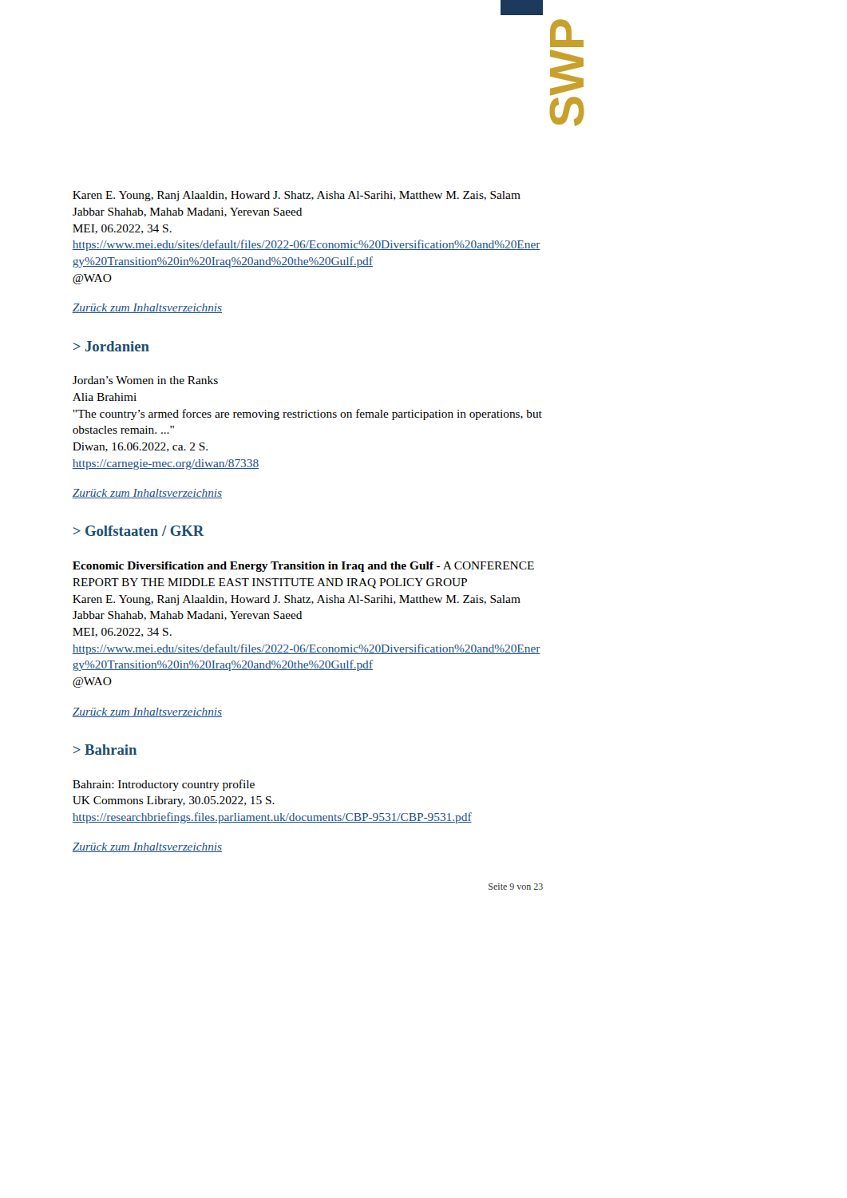SWP
Karen E. Young, Ranj Alaaldin, Howard J. Shatz, Aisha Al-Sarihi, Matthew M. Zais, Salam Jabbar Shahab, Mahab Madani, Yerevan Saeed
MEI, 06.2022, 34 S.
https://www.mei.edu/sites/default/files/2022-06/Economic%20Diversification%20and%20Energy%20Transition%20in%20Iraq%20and%20the%20Gulf.pdf
@WAO
Zurück zum Inhaltsverzeichnis
> Jordanien
Jordan’s Women in the Ranks
Alia Brahimi
"The country’s armed forces are removing restrictions on female participation in operations, but obstacles remain. ..."
Diwan, 16.06.2022, ca. 2 S.
https://carnegie-mec.org/diwan/87338
Zurück zum Inhaltsverzeichnis
> Golfstaaten / GKR
Economic Diversification and Energy Transition in Iraq and the Gulf - A CONFERENCE REPORT BY THE MIDDLE EAST INSTITUTE AND IRAQ POLICY GROUP
Karen E. Young, Ranj Alaaldin, Howard J. Shatz, Aisha Al-Sarihi, Matthew M. Zais, Salam Jabbar Shahab, Mahab Madani, Yerevan Saeed
MEI, 06.2022, 34 S.
https://www.mei.edu/sites/default/files/2022-06/Economic%20Diversification%20and%20Energy%20Transition%20in%20Iraq%20and%20the%20Gulf.pdf
@WAO
Zurück zum Inhaltsverzeichnis
> Bahrain
Bahrain: Introductory country profile
UK Commons Library, 30.05.2022, 15 S.
https://researchbriefings.files.parliament.uk/documents/CBP-9531/CBP-9531.pdf
Zurück zum Inhaltsverzeichnis
Seite 9 von 23